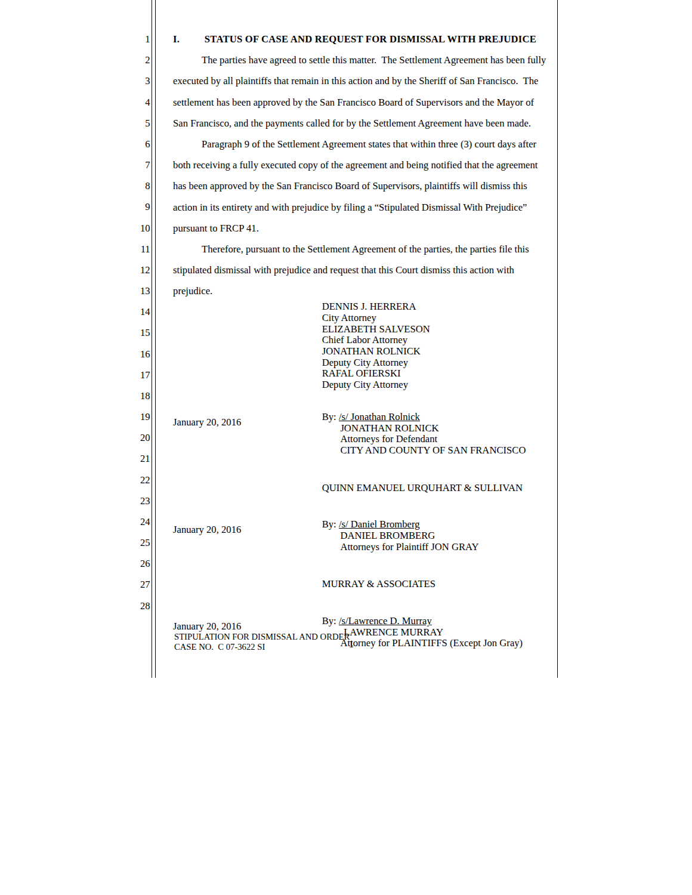1
2
3
4
5
6
7
8
9
10
11
12
13
14
15
16
17
18
19
20
21
22
23
24
25
26
27
28
I. STATUS OF CASE AND REQUEST FOR DISMISSAL WITH PREJUDICE
The parties have agreed to settle this matter. The Settlement Agreement has been fully executed by all plaintiffs that remain in this action and by the Sheriff of San Francisco. The settlement has been approved by the San Francisco Board of Supervisors and the Mayor of San Francisco, and the payments called for by the Settlement Agreement have been made.
Paragraph 9 of the Settlement Agreement states that within three (3) court days after both receiving a fully executed copy of the agreement and being notified that the agreement has been approved by the San Francisco Board of Supervisors, plaintiffs will dismiss this action in its entirety and with prejudice by filing a “Stipulated Dismissal With Prejudice” pursuant to FRCP 41.
Therefore, pursuant to the Settlement Agreement of the parties, the parties file this stipulated dismissal with prejudice and request that this Court dismiss this action with prejudice.
| | DENNIS J. HERRERA City Attorney ELIZABETH SALVESON Chief Labor Attorney JONATHAN ROLNICK Deputy City Attorney RAFAL OFIERSKI Deputy City Attorney |
| January 20, 2016 | By: /s/ Jonathan Rolnick JONATHAN ROLNICK Attorneys for Defendant CITY AND COUNTY OF SAN FRANCISCO |
| | QUINN EMANUEL URQUHART & SULLIVAN |
| January 20, 2016 | By: /s/ Daniel Bromberg DANIEL BROMBERG Attorneys for Plaintiff JON GRAY |
| | MURRAY & ASSOCIATES |
| January 20, 2016 | By: /s/Lawrence D. Murray LAWRENCE MURRAY Attorney for PLAINTIFFS (Except Jon Gray) |
STIPULATION FOR DISMISSAL AND ORDER
CASE NO. C 07-3622 SI
1